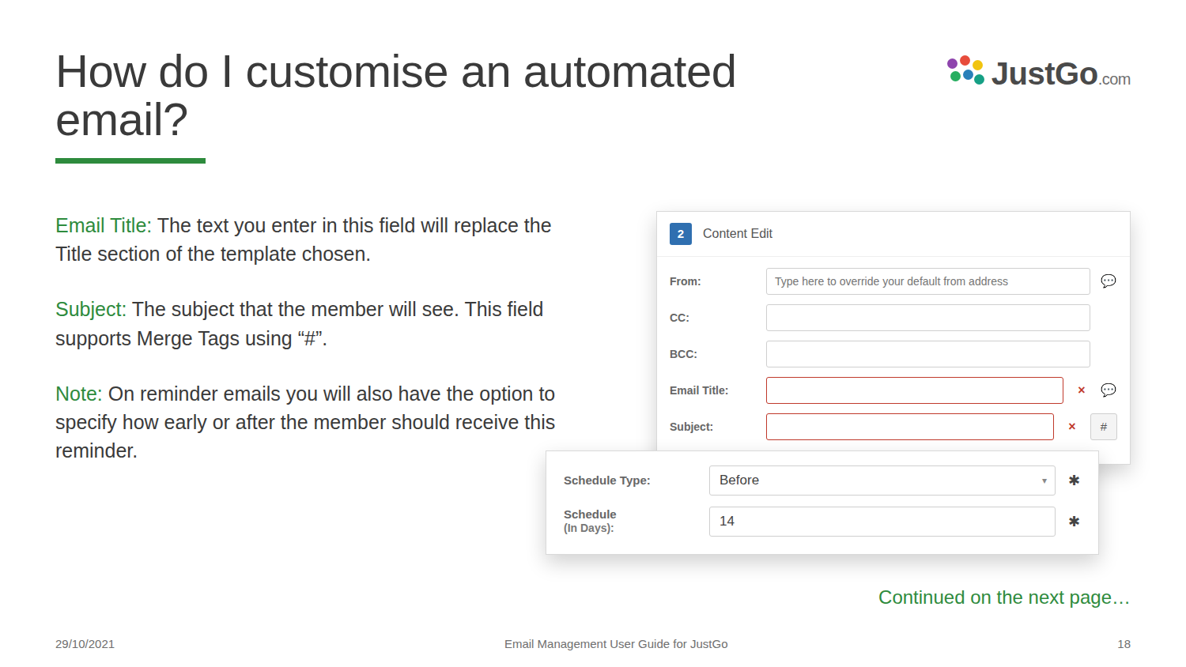How do I customise an automated email?
JustGo.com
Email Title: The text you enter in this field will replace the Title section of the template chosen.
Subject: The subject that the member will see. This field supports Merge Tags using “#”.
Note: On reminder emails you will also have the option to specify how early or after the member should receive this reminder.
2
Content Edit
From:
💬
CC:
BCC:
Email Title:
×
💬
Subject:
×
#
Schedule Type:
Before▾
✱
Schedule (In Days):
14
✱
Continued on the next page…
29/10/2021
Email Management User Guide for JustGo
18